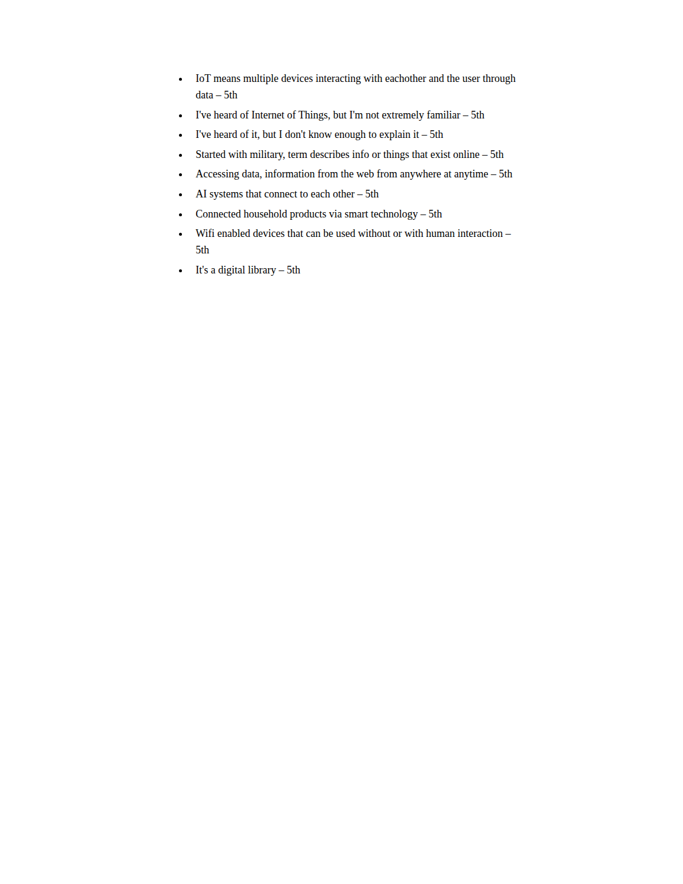IoT means multiple devices interacting with eachother and the user through data – 5th
I've heard of Internet of Things, but I'm not extremely familiar – 5th
I've heard of it, but I don't know enough to explain it – 5th
Started with military, term describes info or things that exist online – 5th
Accessing data, information from the web from anywhere at anytime – 5th
AI systems that connect to each other – 5th
Connected household products via smart technology – 5th
Wifi enabled devices that can be used without or with human interaction – 5th
It's a digital library – 5th